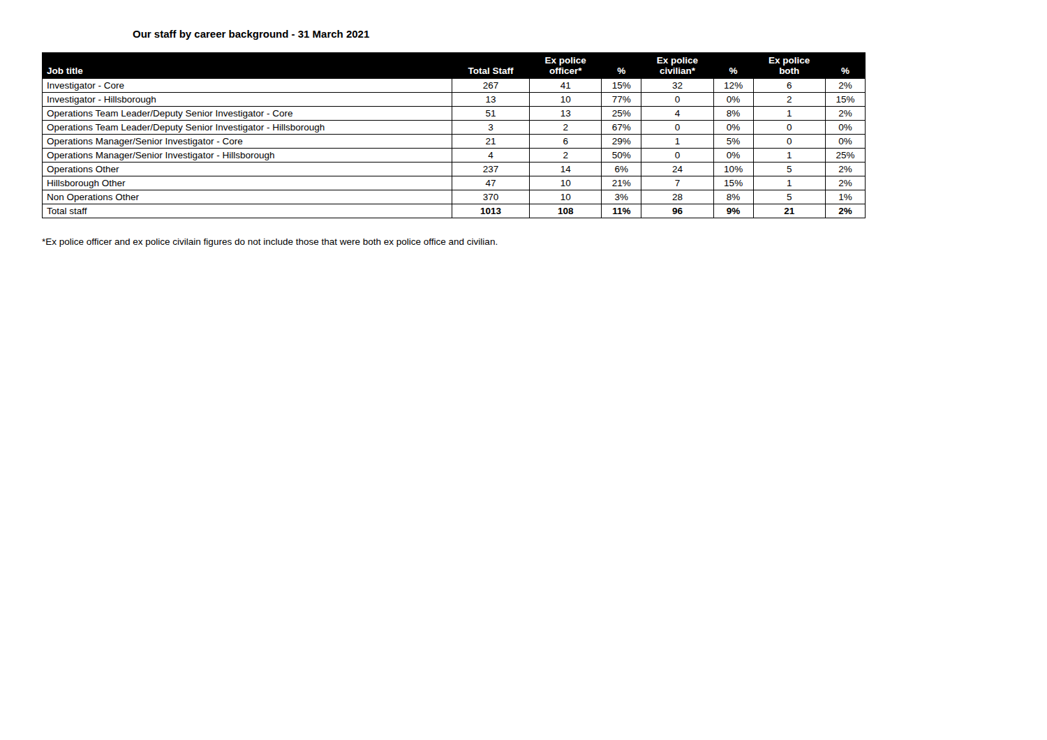Our staff by career background - 31 March 2021
| | | Ex police | | Ex police | | Ex police | |
| --- | --- | --- | --- | --- | --- | --- | --- |
| Job title | Total Staff | officer* | % | civilian* | % | both | % |
| Investigator - Core | 267 | 41 | 15% | 32 | 12% | 6 | 2% |
| Investigator - Hillsborough | 13 | 10 | 77% | 0 | 0% | 2 | 15% |
| Operations Team Leader/Deputy Senior Investigator - Core | 51 | 13 | 25% | 4 | 8% | 1 | 2% |
| Operations Team Leader/Deputy Senior Investigator - Hillsborough | 3 | 2 | 67% | 0 | 0% | 0 | 0% |
| Operations Manager/Senior Investigator - Core | 21 | 6 | 29% | 1 | 5% | 0 | 0% |
| Operations Manager/Senior Investigator - Hillsborough | 4 | 2 | 50% | 0 | 0% | 1 | 25% |
| Operations Other | 237 | 14 | 6% | 24 | 10% | 5 | 2% |
| Hillsborough Other | 47 | 10 | 21% | 7 | 15% | 1 | 2% |
| Non Operations Other | 370 | 10 | 3% | 28 | 8% | 5 | 1% |
| Total staff | 1013 | 108 | 11% | 96 | 9% | 21 | 2% |
*Ex police officer and ex police civilain figures do not include those that were both ex police office and civilian.